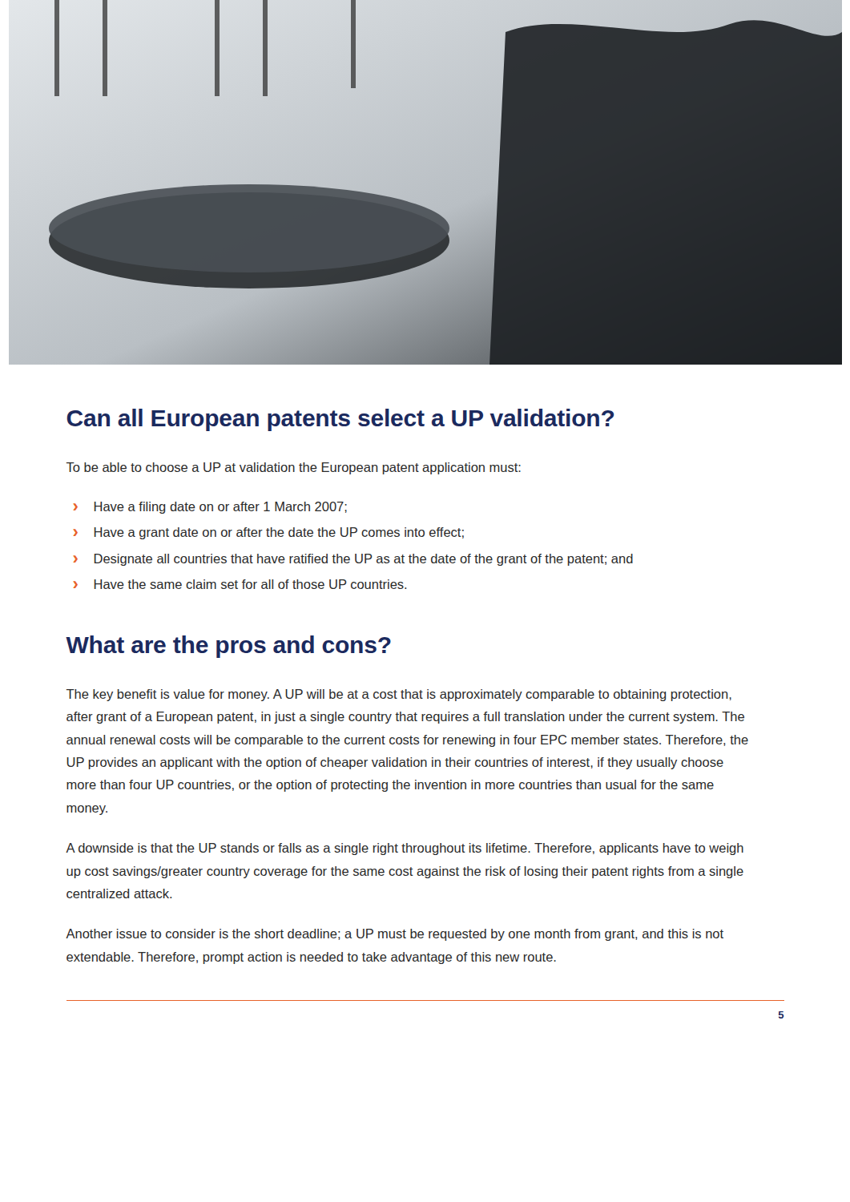Can all European patents select a UP validation?
To be able to choose a UP at validation the European patent application must:
Have a filing date on or after 1 March 2007;
Have a grant date on or after the date the UP comes into effect;
Designate all countries that have ratified the UP as at the date of the grant of the patent; and
Have the same claim set for all of those UP countries.
What are the pros and cons?
The key benefit is value for money. A UP will be at a cost that is approximately comparable to obtaining protection, after grant of a European patent, in just a single country that requires a full translation under the current system. The annual renewal costs will be comparable to the current costs for renewing in four EPC member states. Therefore, the UP provides an applicant with the option of cheaper validation in their countries of interest, if they usually choose more than four UP countries, or the option of protecting the invention in more countries than usual for the same money.
A downside is that the UP stands or falls as a single right throughout its lifetime. Therefore, applicants have to weigh up cost savings/greater country coverage for the same cost against the risk of losing their patent rights from a single centralized attack.
Another issue to consider is the short deadline; a UP must be requested by one month from grant, and this is not extendable. Therefore, prompt action is needed to take advantage of this new route.
5